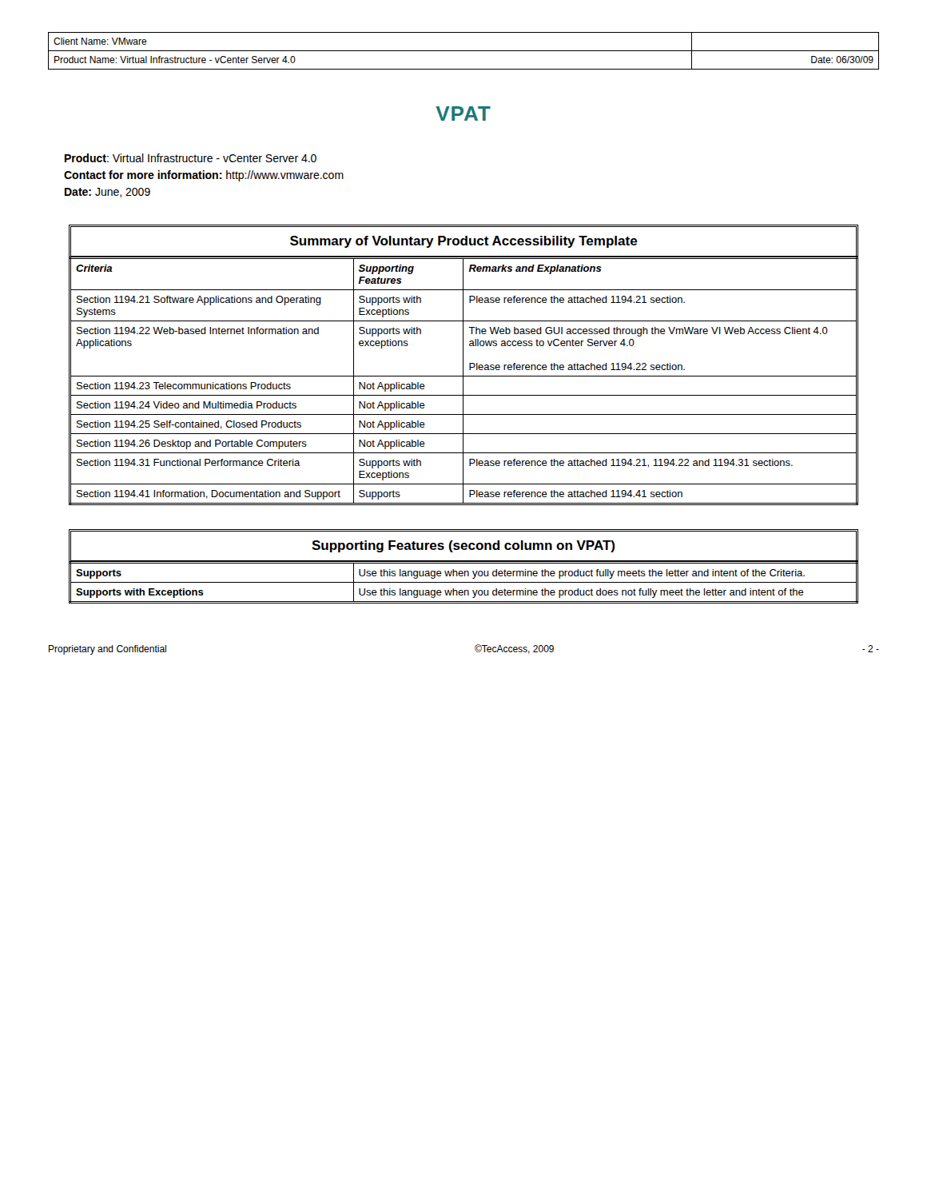| Client Name: VMware | |
| Product Name: Virtual Infrastructure - vCenter Server 4.0 | Date: 06/30/09 |
VPAT
Product: Virtual Infrastructure - vCenter Server 4.0
Contact for more information: http://www.vmware.com
Date: June, 2009
Summary of Voluntary Product Accessibility Template
| Criteria | Supporting Features | Remarks and Explanations |
| --- | --- | --- |
| Section 1194.21 Software Applications and Operating Systems | Supports with Exceptions | Please reference the attached 1194.21 section. |
| Section 1194.22 Web-based Internet Information and Applications | Supports with exceptions | The Web based GUI accessed through the VmWare VI Web Access Client 4.0 allows access to vCenter Server 4.0 Please reference the attached 1194.22 section. |
| Section 1194.23 Telecommunications Products | Not Applicable | |
| Section 1194.24 Video and Multimedia Products | Not Applicable | |
| Section 1194.25 Self-contained, Closed Products | Not Applicable | |
| Section 1194.26 Desktop and Portable Computers | Not Applicable | |
| Section 1194.31 Functional Performance Criteria | Supports with Exceptions | Please reference the attached 1194.21, 1194.22 and 1194.31 sections. |
| Section 1194.41 Information, Documentation and Support | Supports | Please reference the attached 1194.41 section |
Supporting Features (second column on VPAT)
| Supports | Use this language when you determine the product fully meets the letter and intent of the Criteria. |
| Supports with Exceptions | Use this language when you determine the product does not fully meet the letter and intent of the |
Proprietary and Confidential
©TecAccess, 2009
- 2 -